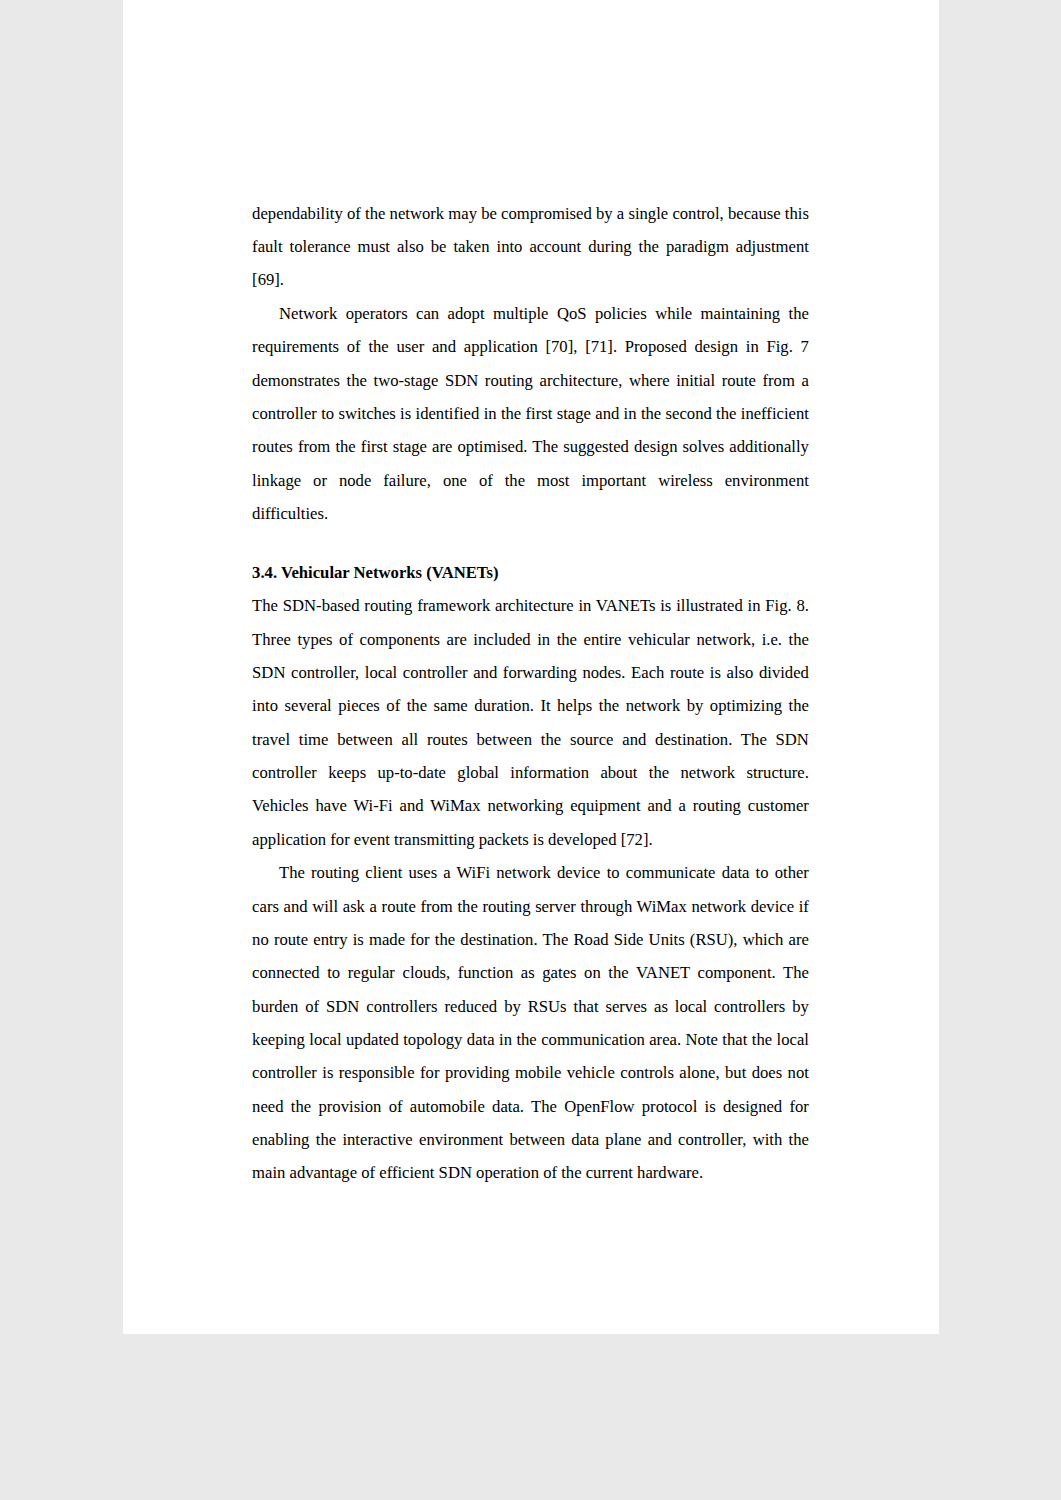dependability of the network may be compromised by a single control, because this fault tolerance must also be taken into account during the paradigm adjustment [69].
Network operators can adopt multiple QoS policies while maintaining the requirements of the user and application [70], [71]. Proposed design in Fig. 7 demonstrates the two-stage SDN routing architecture, where initial route from a controller to switches is identified in the first stage and in the second the inefficient routes from the first stage are optimised. The suggested design solves additionally linkage or node failure, one of the most important wireless environment difficulties.
3.4. Vehicular Networks (VANETs)
The SDN-based routing framework architecture in VANETs is illustrated in Fig. 8. Three types of components are included in the entire vehicular network, i.e. the SDN controller, local controller and forwarding nodes. Each route is also divided into several pieces of the same duration. It helps the network by optimizing the travel time between all routes between the source and destination. The SDN controller keeps up-to-date global information about the network structure. Vehicles have Wi-Fi and WiMax networking equipment and a routing customer application for event transmitting packets is developed [72].
The routing client uses a WiFi network device to communicate data to other cars and will ask a route from the routing server through WiMax network device if no route entry is made for the destination. The Road Side Units (RSU), which are connected to regular clouds, function as gates on the VANET component. The burden of SDN controllers reduced by RSUs that serves as local controllers by keeping local updated topology data in the communication area. Note that the local controller is responsible for providing mobile vehicle controls alone, but does not need the provision of automobile data. The OpenFlow protocol is designed for enabling the interactive environment between data plane and controller, with the main advantage of efficient SDN operation of the current hardware.